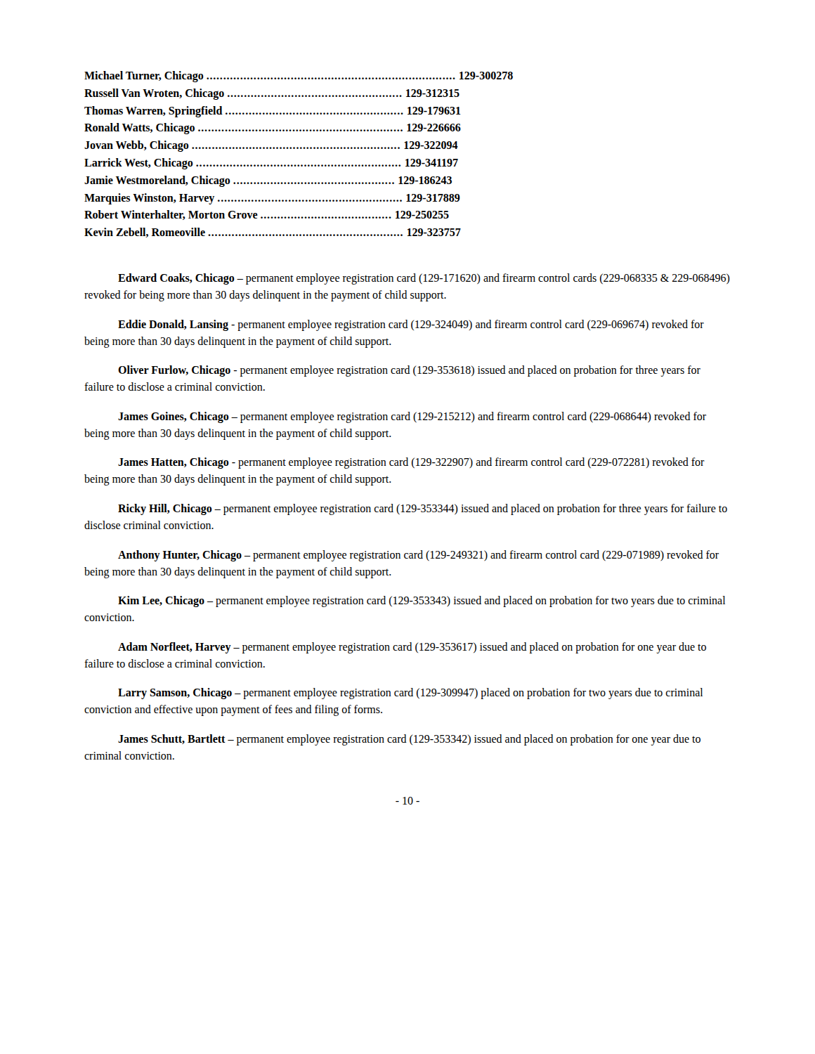Michael Turner, Chicago.......................................................................... 129-300278
Russell Van Wroten, Chicago.................................................... 129-312315
Thomas Warren, Springfield..................................................... 129-179631
Ronald Watts, Chicago............................................................. 129-226666
Jovan Webb, Chicago.............................................................. 129-322094
Larrick West, Chicago............................................................. 129-341197
Jamie Westmoreland, Chicago................................................ 129-186243
Marquies Winston, Harvey....................................................... 129-317889
Robert Winterhalter, Morton Grove....................................... 129-250255
Kevin Zebell, Romeoville.......................................................... 129-323757
Edward Coaks, Chicago – permanent employee registration card (129-171620) and firearm control cards (229-068335 & 229-068496) revoked for being more than 30 days delinquent in the payment of child support.
Eddie Donald, Lansing - permanent employee registration card (129-324049) and firearm control card (229-069674) revoked for being more than 30 days delinquent in the payment of child support.
Oliver Furlow, Chicago - permanent employee registration card (129-353618) issued and placed on probation for three years for failure to disclose a criminal conviction.
James Goines, Chicago – permanent employee registration card (129-215212) and firearm control card (229-068644) revoked for being more than 30 days delinquent in the payment of child support.
James Hatten, Chicago - permanent employee registration card (129-322907) and firearm control card (229-072281) revoked for being more than 30 days delinquent in the payment of child support.
Ricky Hill, Chicago – permanent employee registration card (129-353344) issued and placed on probation for three years for failure to disclose criminal conviction.
Anthony Hunter, Chicago – permanent employee registration card (129-249321) and firearm control card (229-071989) revoked for being more than 30 days delinquent in the payment of child support.
Kim Lee, Chicago – permanent employee registration card (129-353343) issued and placed on probation for two years due to criminal conviction.
Adam Norfleet, Harvey – permanent employee registration card (129-353617) issued and placed on probation for one year due to failure to disclose a criminal conviction.
Larry Samson, Chicago – permanent employee registration card (129-309947) placed on probation for two years due to criminal conviction and effective upon payment of fees and filing of forms.
James Schutt, Bartlett – permanent employee registration card (129-353342) issued and placed on probation for one year due to criminal conviction.
- 10 -